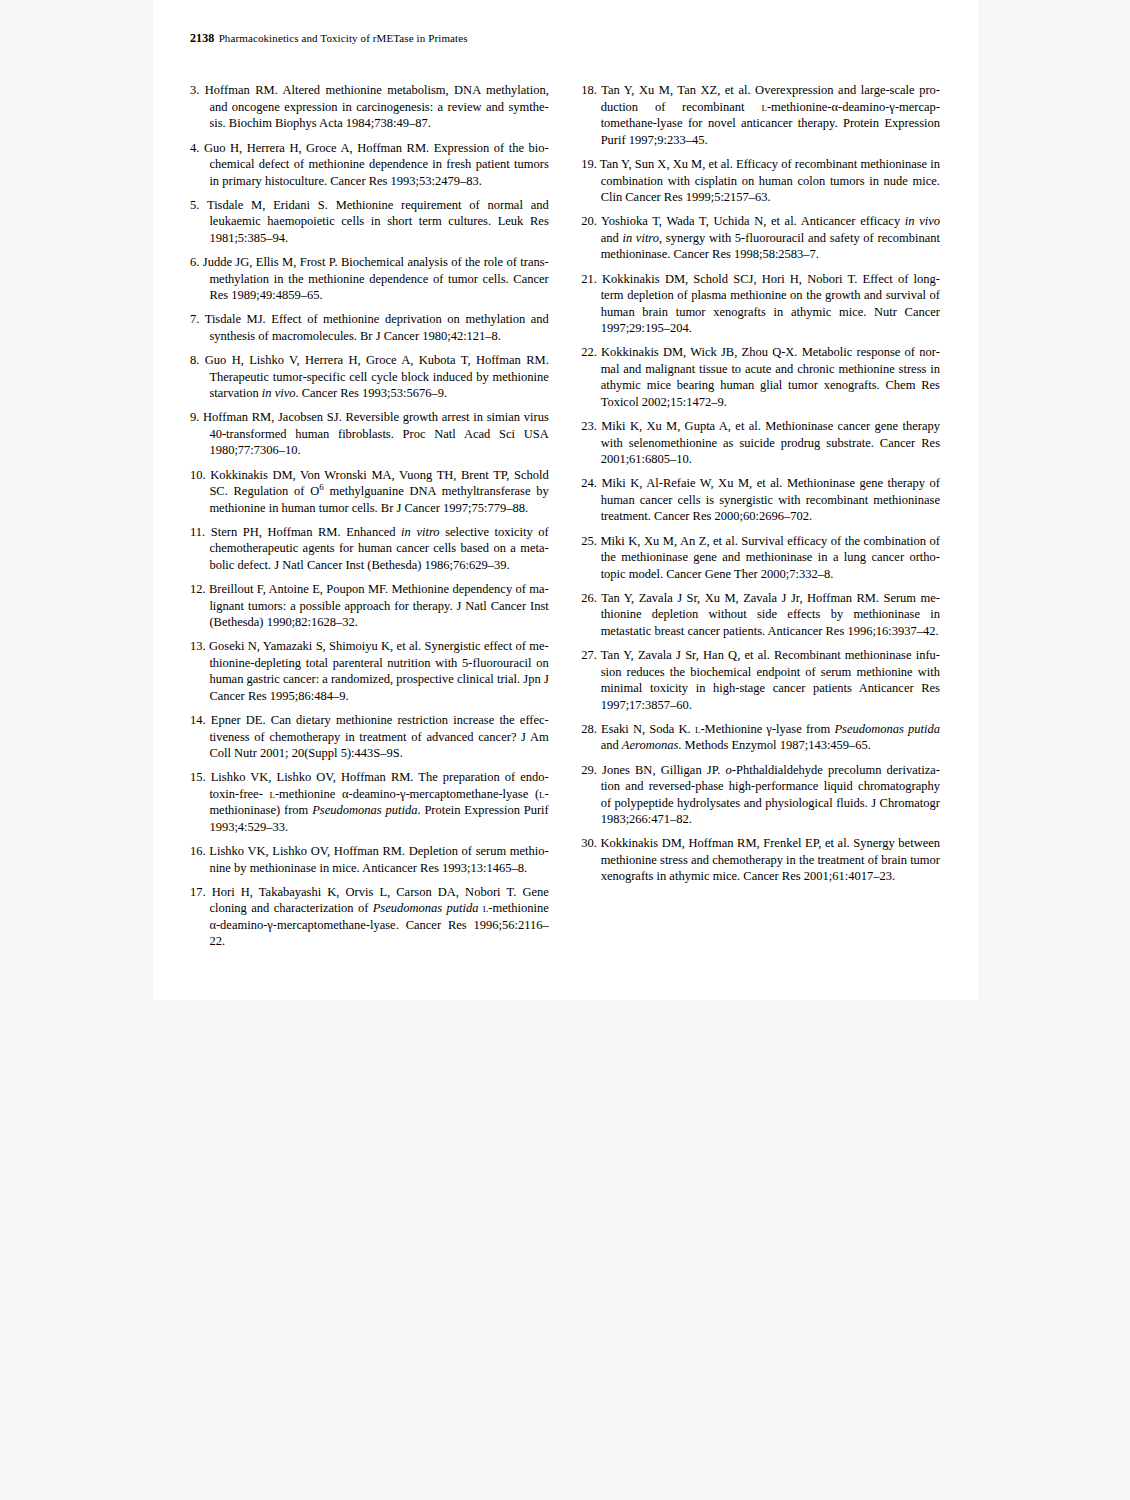2138 Pharmacokinetics and Toxicity of rMETase in Primates
Hoffman RM. Altered methionine metabolism, DNA methylation, and oncogene expression in carcinogenesis: a review and symthesis. Biochim Biophys Acta 1984;738:49–87.
Guo H, Herrera H, Groce A, Hoffman RM. Expression of the biochemical defect of methionine dependence in fresh patient tumors in primary histoculture. Cancer Res 1993;53:2479–83.
Tisdale M, Eridani S. Methionine requirement of normal and leukaemic haemopoietic cells in short term cultures. Leuk Res 1981;5:385–94.
Judde JG, Ellis M, Frost P. Biochemical analysis of the role of transmethylation in the methionine dependence of tumor cells. Cancer Res 1989;49:4859–65.
Tisdale MJ. Effect of methionine deprivation on methylation and synthesis of macromolecules. Br J Cancer 1980;42:121–8.
Guo H, Lishko V, Herrera H, Groce A, Kubota T, Hoffman RM. Therapeutic tumor-specific cell cycle block induced by methionine starvation in vivo. Cancer Res 1993;53:5676–9.
Hoffman RM, Jacobsen SJ. Reversible growth arrest in simian virus 40-transformed human fibroblasts. Proc Natl Acad Sci USA 1980;77:7306–10.
Kokkinakis DM, Von Wronski MA, Vuong TH, Brent TP, Schold SC. Regulation of O6 methylguanine DNA methyltransferase by methionine in human tumor cells. Br J Cancer 1997;75:779–88.
Stern PH, Hoffman RM. Enhanced in vitro selective toxicity of chemotherapeutic agents for human cancer cells based on a metabolic defect. J Natl Cancer Inst (Bethesda) 1986;76:629–39.
Breillout F, Antoine E, Poupon MF. Methionine dependency of malignant tumors: a possible approach for therapy. J Natl Cancer Inst (Bethesda) 1990;82:1628–32.
Goseki N, Yamazaki S, Shimoiyu K, et al. Synergistic effect of methionine-depleting total parenteral nutrition with 5-fluorouracil on human gastric cancer: a randomized, prospective clinical trial. Jpn J Cancer Res 1995;86:484–9.
Epner DE. Can dietary methionine restriction increase the effectiveness of chemotherapy in treatment of advanced cancer? J Am Coll Nutr 2001; 20(Suppl 5):443S–9S.
Lishko VK, Lishko OV, Hoffman RM. The preparation of endotoxin-free- l-methionine α-deamino-γ-mercaptomethane-lyase (l-methioninase) from Pseudomonas putida. Protein Expression Purif 1993;4:529–33.
Lishko VK, Lishko OV, Hoffman RM. Depletion of serum methionine by methioninase in mice. Anticancer Res 1993;13:1465–8.
Hori H, Takabayashi K, Orvis L, Carson DA, Nobori T. Gene cloning and characterization of Pseudomonas putida l-methionine α-deamino-γ-mercaptomethane-lyase. Cancer Res 1996;56:2116–22.
Tan Y, Xu M, Tan XZ, et al. Overexpression and large-scale production of recombinant l-methionine-α-deamino-γ-mercaptomethane-lyase for novel anticancer therapy. Protein Expression Purif 1997;9:233–45.
Tan Y, Sun X, Xu M, et al. Efficacy of recombinant methioninase in combination with cisplatin on human colon tumors in nude mice. Clin Cancer Res 1999;5:2157–63.
Yoshioka T, Wada T, Uchida N, et al. Anticancer efficacy in vivo and in vitro, synergy with 5-fluorouracil and safety of recombinant methioninase. Cancer Res 1998;58:2583–7.
Kokkinakis DM, Schold SCJ, Hori H, Nobori T. Effect of long-term depletion of plasma methionine on the growth and survival of human brain tumor xenografts in athymic mice. Nutr Cancer 1997;29:195–204.
Kokkinakis DM, Wick JB, Zhou Q-X. Metabolic response of normal and malignant tissue to acute and chronic methionine stress in athymic mice bearing human glial tumor xenografts. Chem Res Toxicol 2002;15:1472–9.
Miki K, Xu M, Gupta A, et al. Methioninase cancer gene therapy with selenomethionine as suicide prodrug substrate. Cancer Res 2001;61:6805–10.
Miki K, Al-Refaie W, Xu M, et al. Methioninase gene therapy of human cancer cells is synergistic with recombinant methioninase treatment. Cancer Res 2000;60:2696–702.
Miki K, Xu M, An Z, et al. Survival efficacy of the combination of the methioninase gene and methioninase in a lung cancer orthotopic model. Cancer Gene Ther 2000;7:332–8.
Tan Y, Zavala J Sr, Xu M, Zavala J Jr, Hoffman RM. Serum methionine depletion without side effects by methioninase in metastatic breast cancer patients. Anticancer Res 1996;16:3937–42.
Tan Y, Zavala J Sr, Han Q, et al. Recombinant methioninase infusion reduces the biochemical endpoint of serum methionine with minimal toxicity in high-stage cancer patients Anticancer Res 1997;17:3857–60.
Esaki N, Soda K. l-Methionine γ-lyase from Pseudomonas putida and Aeromonas. Methods Enzymol 1987;143:459–65.
Jones BN, Gilligan JP. o-Phthaldialdehyde precolumn derivatization and reversed-phase high-performance liquid chromatography of polypeptide hydrolysates and physiological fluids. J Chromatogr 1983;266:471–82.
Kokkinakis DM, Hoffman RM, Frenkel EP, et al. Synergy between methionine stress and chemotherapy in the treatment of brain tumor xenografts in athymic mice. Cancer Res 2001;61:4017–23.